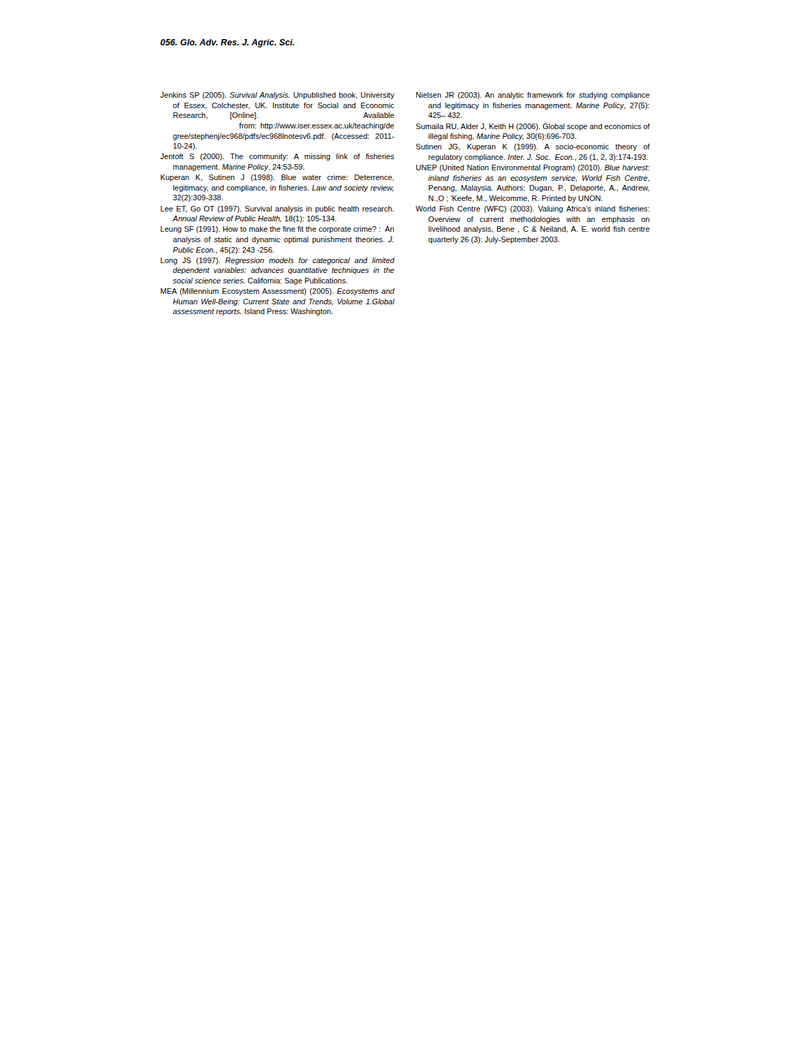056. Glo. Adv. Res. J. Agric. Sci.
Jenkins SP (2005). Survival Analysis. Unpublished book, University of Essex, Colchester, UK. Institute for Social and Economic Research, [Online]. Available from: http://www.iser.essex.ac.uk/teaching/degree/stephenj/ec968/pdfs/ec968lnotesv6.pdf. (Accessed: 2011-10-24).
Jentoft S (2000). The community: A missing link of fisheries management. Marine Policy, 24:53-59.
Kuperan K, Sutinen J (1998). Blue water crime: Deterrence, legitimacy, and compliance, in fisheries. Law and society review, 32(2):309-338.
Lee ET, Go OT (1997). Survival analysis in public health research. Annual Review of Public Health, 18(1): 105-134.
Leung SF (1991). How to make the fine fit the corporate crime? : An analysis of static and dynamic optimal punishment theories. J. Public Econ., 45(2): 243 -256.
Long JS (1997). Regression models for categorical and limited dependent variables: advances quantitative techniques in the social science series. California: Sage Publications.
MEA (Millennium Ecosystem Assessment) (2005). Ecosystems and Human Well-Being: Current State and Trends, Volume 1.Global assessment reports. Island Press: Washington.
Nielsen JR (2003). An analytic framework for studying compliance and legitimacy in fisheries management. Marine Policy, 27(5): 425– 432.
Sumaila RU, Alder J, Keith H (2006). Global scope and economics of illegal fishing, Marine Policy, 30(6):696-703.
Sutinen JG, Kuperan K (1999). A socio-economic theory of regulatory compliance. Inter. J. Soc. Econ., 26 (1, 2, 3):174-193.
UNEP (United Nation Environmental Program) (2010). Blue harvest: inland fisheries as an ecosystem service, World Fish Centre, Penang, Malaysia. Authors: Dugan, P., Delaporte, A., Andrew, N.,O ; 'Keefe, M., Welcomme, R. Printed by UNON.
World Fish Centre (WFC) (2003). Valuing Africa’s inland fisheries: Overview of current methodologies with an emphasis on livelihood analysis, Bene , C & Neiland, A. E. world fish centre quarterly 26 (3): July-September 2003.